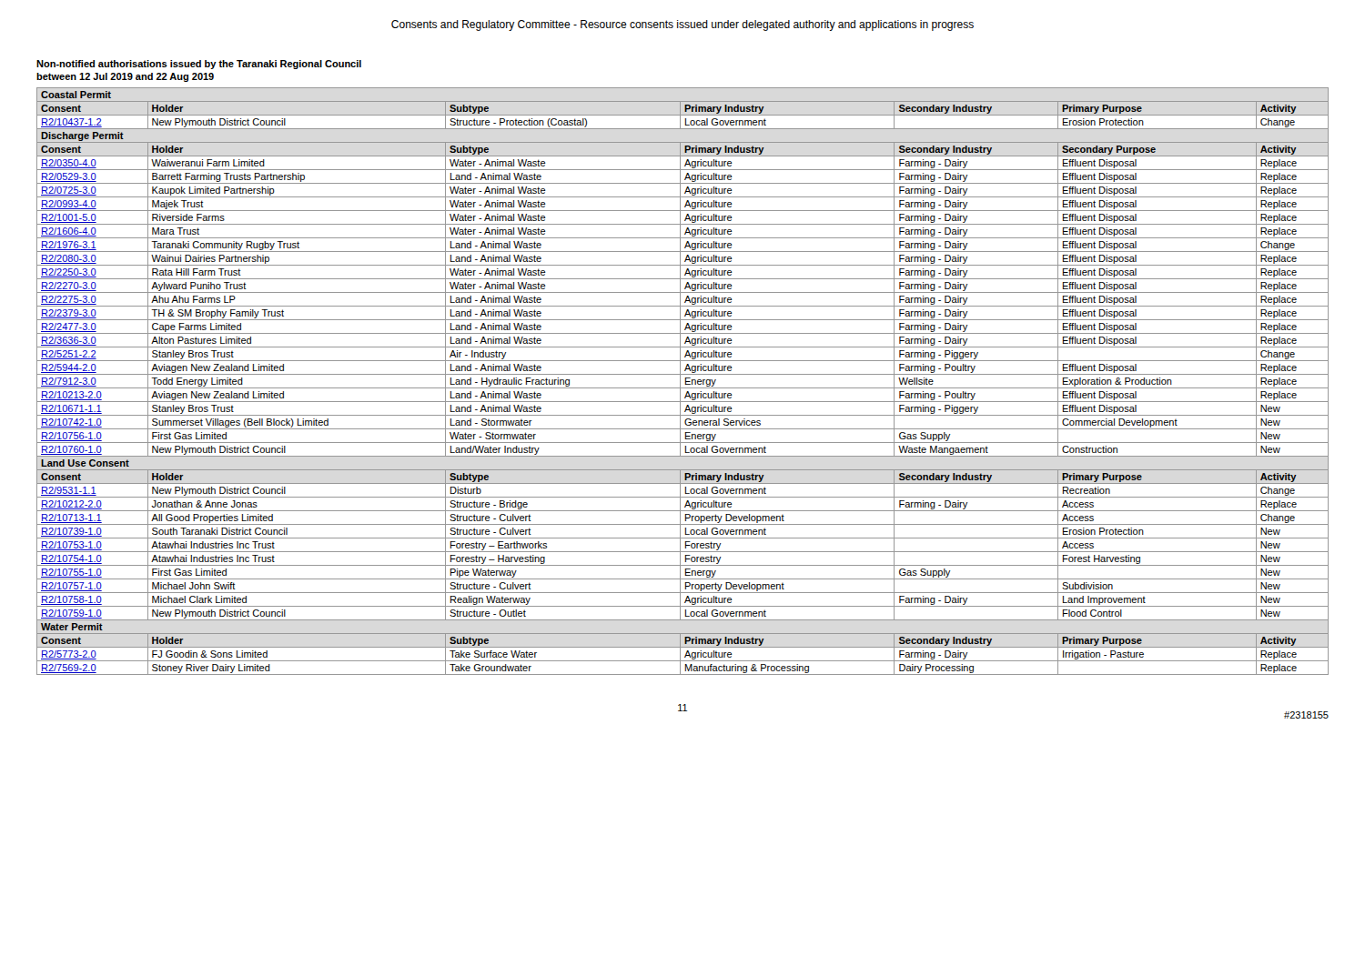Consents and Regulatory Committee - Resource consents issued under delegated authority and applications in progress
Non-notified authorisations issued by the Taranaki Regional Council
between 12 Jul 2019 and 22 Aug 2019
| Coastal Permit |
| Consent | Holder | Subtype | Primary Industry | Secondary Industry | Primary Purpose | Activity |
| R2/10437-1.2 | New Plymouth District Council | Structure - Protection (Coastal) | Local Government | | Erosion Protection | Change |
| Discharge Permit |
| Consent | Holder | Subtype | Primary Industry | Secondary Industry | Secondary Purpose | Activity |
| R2/0350-4.0 | Waiweranui Farm Limited | Water - Animal Waste | Agriculture | Farming - Dairy | Effluent Disposal | Replace |
| R2/0529-3.0 | Barrett Farming Trusts Partnership | Land - Animal Waste | Agriculture | Farming - Dairy | Effluent Disposal | Replace |
| R2/0725-3.0 | Kaupok Limited Partnership | Water - Animal Waste | Agriculture | Farming - Dairy | Effluent Disposal | Replace |
| R2/0993-4.0 | Majek Trust | Water - Animal Waste | Agriculture | Farming - Dairy | Effluent Disposal | Replace |
| R2/1001-5.0 | Riverside Farms | Water - Animal Waste | Agriculture | Farming - Dairy | Effluent Disposal | Replace |
| R2/1606-4.0 | Mara Trust | Water - Animal Waste | Agriculture | Farming - Dairy | Effluent Disposal | Replace |
| R2/1976-3.1 | Taranaki Community Rugby Trust | Land - Animal Waste | Agriculture | Farming - Dairy | Effluent Disposal | Change |
| R2/2080-3.0 | Wainui Dairies Partnership | Land - Animal Waste | Agriculture | Farming - Dairy | Effluent Disposal | Replace |
| R2/2250-3.0 | Rata Hill Farm Trust | Water - Animal Waste | Agriculture | Farming - Dairy | Effluent Disposal | Replace |
| R2/2270-3.0 | Aylward Puniho Trust | Water - Animal Waste | Agriculture | Farming - Dairy | Effluent Disposal | Replace |
| R2/2275-3.0 | Ahu Ahu Farms LP | Land - Animal Waste | Agriculture | Farming - Dairy | Effluent Disposal | Replace |
| R2/2379-3.0 | TH & SM Brophy Family Trust | Land - Animal Waste | Agriculture | Farming - Dairy | Effluent Disposal | Replace |
| R2/2477-3.0 | Cape Farms Limited | Land - Animal Waste | Agriculture | Farming - Dairy | Effluent Disposal | Replace |
| R2/3636-3.0 | Alton Pastures Limited | Land - Animal Waste | Agriculture | Farming - Dairy | Effluent Disposal | Replace |
| R2/5251-2.2 | Stanley Bros Trust | Air - Industry | Agriculture | Farming - Piggery | | Change |
| R2/5944-2.0 | Aviagen New Zealand Limited | Land - Animal Waste | Agriculture | Farming - Poultry | Effluent Disposal | Replace |
| R2/7912-3.0 | Todd Energy Limited | Land - Hydraulic Fracturing | Energy | Wellsite | Exploration & Production | Replace |
| R2/10213-2.0 | Aviagen New Zealand Limited | Land - Animal Waste | Agriculture | Farming - Poultry | Effluent Disposal | Replace |
| R2/10671-1.1 | Stanley Bros Trust | Land - Animal Waste | Agriculture | Farming - Piggery | Effluent Disposal | New |
| R2/10742-1.0 | Summerset Villages (Bell Block) Limited | Land - Stormwater | General Services | | Commercial Development | New |
| R2/10756-1.0 | First Gas Limited | Water - Stormwater | Energy | Gas Supply | | New |
| R2/10760-1.0 | New Plymouth District Council | Land/Water Industry | Local Government | Waste Mangaement | Construction | New |
| Land Use Consent |
| Consent | Holder | Subtype | Primary Industry | Secondary Industry | Primary Purpose | Activity |
| R2/9531-1.1 | New Plymouth District Council | Disturb | Local Government | | Recreation | Change |
| R2/10212-2.0 | Jonathan & Anne Jonas | Structure - Bridge | Agriculture | Farming - Dairy | Access | Replace |
| R2/10713-1.1 | All Good Properties Limited | Structure - Culvert | Property Development | | Access | Change |
| R2/10739-1.0 | South Taranaki District Council | Structure - Culvert | Local Government | | Erosion Protection | New |
| R2/10753-1.0 | Atawhai Industries Inc Trust | Forestry – Earthworks | Forestry | | Access | New |
| R2/10754-1.0 | Atawhai Industries Inc Trust | Forestry – Harvesting | Forestry | | Forest Harvesting | New |
| R2/10755-1.0 | First Gas Limited | Pipe Waterway | Energy | Gas Supply | | New |
| R2/10757-1.0 | Michael John Swift | Structure - Culvert | Property Development | | Subdivision | New |
| R2/10758-1.0 | Michael Clark Limited | Realign Waterway | Agriculture | Farming - Dairy | Land Improvement | New |
| R2/10759-1.0 | New Plymouth District Council | Structure - Outlet | Local Government | | Flood Control | New |
| Water Permit |
| Consent | Holder | Subtype | Primary Industry | Secondary Industry | Primary Purpose | Activity |
| R2/5773-2.0 | FJ Goodin & Sons Limited | Take Surface Water | Agriculture | Farming - Dairy | Irrigation - Pasture | Replace |
| R2/7569-2.0 | Stoney River Dairy Limited | Take Groundwater | Manufacturing & Processing | Dairy Processing | | Replace |
11
#2318155